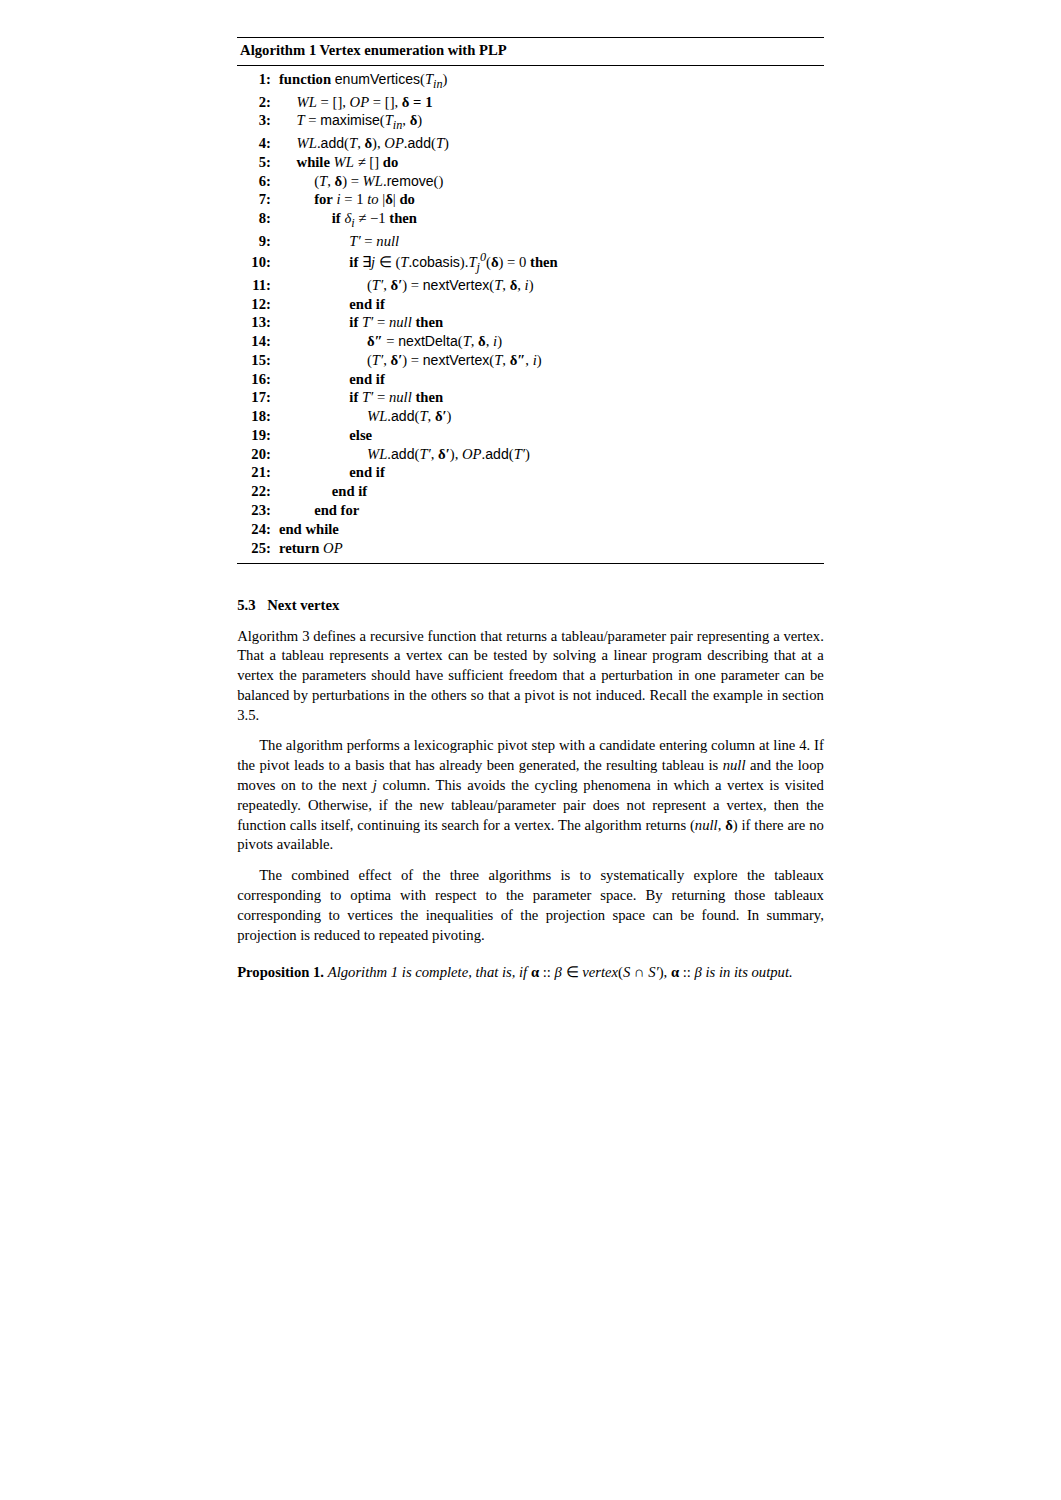Algorithm 1 Vertex enumeration with PLP
function enumVertices(Tin)
WL = [], OP = [], δ = 1
T = maximise(Tin, δ)
WL.add(T, δ), OP.add(T)
while WL ≠ [] do
(T, δ) = WL.remove()
for i = 1 to |δ| do
if δi ≠ −1 then
T′ = null
if ∃j ∈ (T.cobasis).Tj0(δ) = 0 then
(T′, δ′) = nextVertex(T, δ, i)
end if
if T′ = null then
δ″ = nextDelta(T, δ, i)
(T′, δ′) = nextVertex(T, δ″, i)
end if
if T′ = null then
WL.add(T, δ′)
else
WL.add(T′, δ′), OP.add(T′)
end if
end if
end for
end while
return OP
5.3 Next vertex
Algorithm 3 defines a recursive function that returns a tableau/parameter pair representing a vertex. That a tableau represents a vertex can be tested by solving a linear program describing that at a vertex the parameters should have sufficient freedom that a perturbation in one parameter can be balanced by perturbations in the others so that a pivot is not induced. Recall the example in section 3.5.
The algorithm performs a lexicographic pivot step with a candidate entering column at line 4. If the pivot leads to a basis that has already been generated, the resulting tableau is null and the loop moves on to the next j column. This avoids the cycling phenomena in which a vertex is visited repeatedly. Otherwise, if the new tableau/parameter pair does not represent a vertex, then the function calls itself, continuing its search for a vertex. The algorithm returns (null, δ) if there are no pivots available.
The combined effect of the three algorithms is to systematically explore the tableaux corresponding to optima with respect to the parameter space. By returning those tableaux corresponding to vertices the inequalities of the projection space can be found. In summary, projection is reduced to repeated pivoting.
Proposition 1. Algorithm 1 is complete, that is, if α :: β ∈ vertex(S ∩ S′), α :: β is in its output.